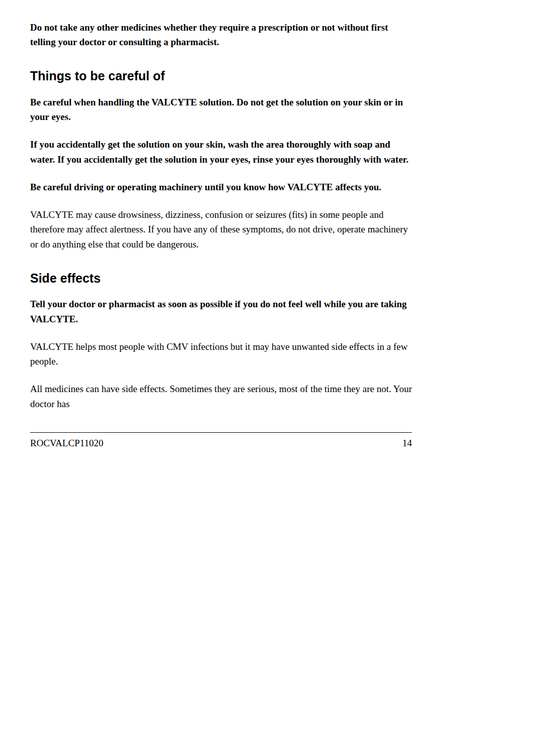Do not take any other medicines whether they require a prescription or not without first telling your doctor or consulting a pharmacist.
Things to be careful of
Be careful when handling the VALCYTE solution. Do not get the solution on your skin or in your eyes.
If you accidentally get the solution on your skin, wash the area thoroughly with soap and water. If you accidentally get the solution in your eyes, rinse your eyes thoroughly with water.
Be careful driving or operating machinery until you know how VALCYTE affects you.
VALCYTE may cause drowsiness, dizziness, confusion or seizures (fits) in some people and therefore may affect alertness. If you have any of these symptoms, do not drive, operate machinery or do anything else that could be dangerous.
Side effects
Tell your doctor or pharmacist as soon as possible if you do not feel well while you are taking VALCYTE.
VALCYTE helps most people with CMV infections but it may have unwanted side effects in a few people.
All medicines can have side effects. Sometimes they are serious, most of the time they are not. Your doctor has
ROCVALCP11020 14